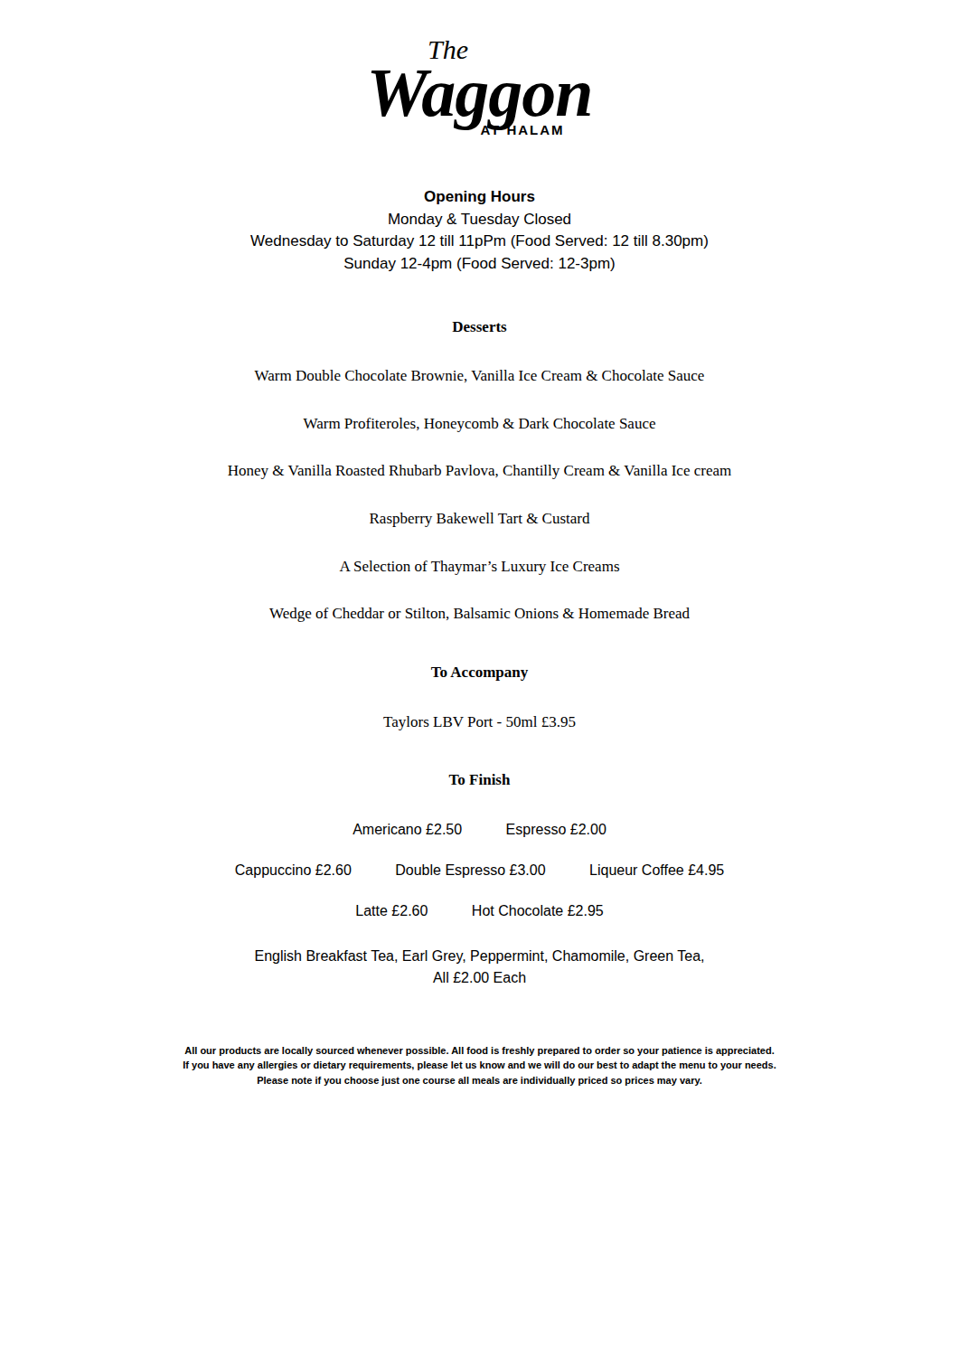The Waggon AT HALAM
Opening Hours
Monday & Tuesday Closed
Wednesday to Saturday 12 till 11pPm (Food Served: 12 till 8.30pm)
Sunday 12-4pm (Food Served: 12-3pm)
Desserts
Warm Double Chocolate Brownie, Vanilla Ice Cream & Chocolate Sauce
Warm Profiteroles, Honeycomb & Dark Chocolate Sauce
Honey & Vanilla Roasted Rhubarb Pavlova, Chantilly Cream & Vanilla Ice cream
Raspberry Bakewell Tart & Custard
A Selection of Thaymar’s Luxury Ice Creams
Wedge of Cheddar or Stilton, Balsamic Onions & Homemade Bread
To Accompany
Taylors LBV Port - 50ml £3.95
To Finish
Americano £2.50 Espresso £2.00
Cappuccino £2.60 Double Espresso £3.00 Liqueur Coffee £4.95
Latte £2.60 Hot Chocolate £2.95
English Breakfast Tea, Earl Grey, Peppermint, Chamomile, Green Tea,
All £2.00 Each
All our products are locally sourced whenever possible. All food is freshly prepared to order so your patience is appreciated.
If you have any allergies or dietary requirements, please let us know and we will do our best to adapt the menu to your needs.
Please note if you choose just one course all meals are individually priced so prices may vary.